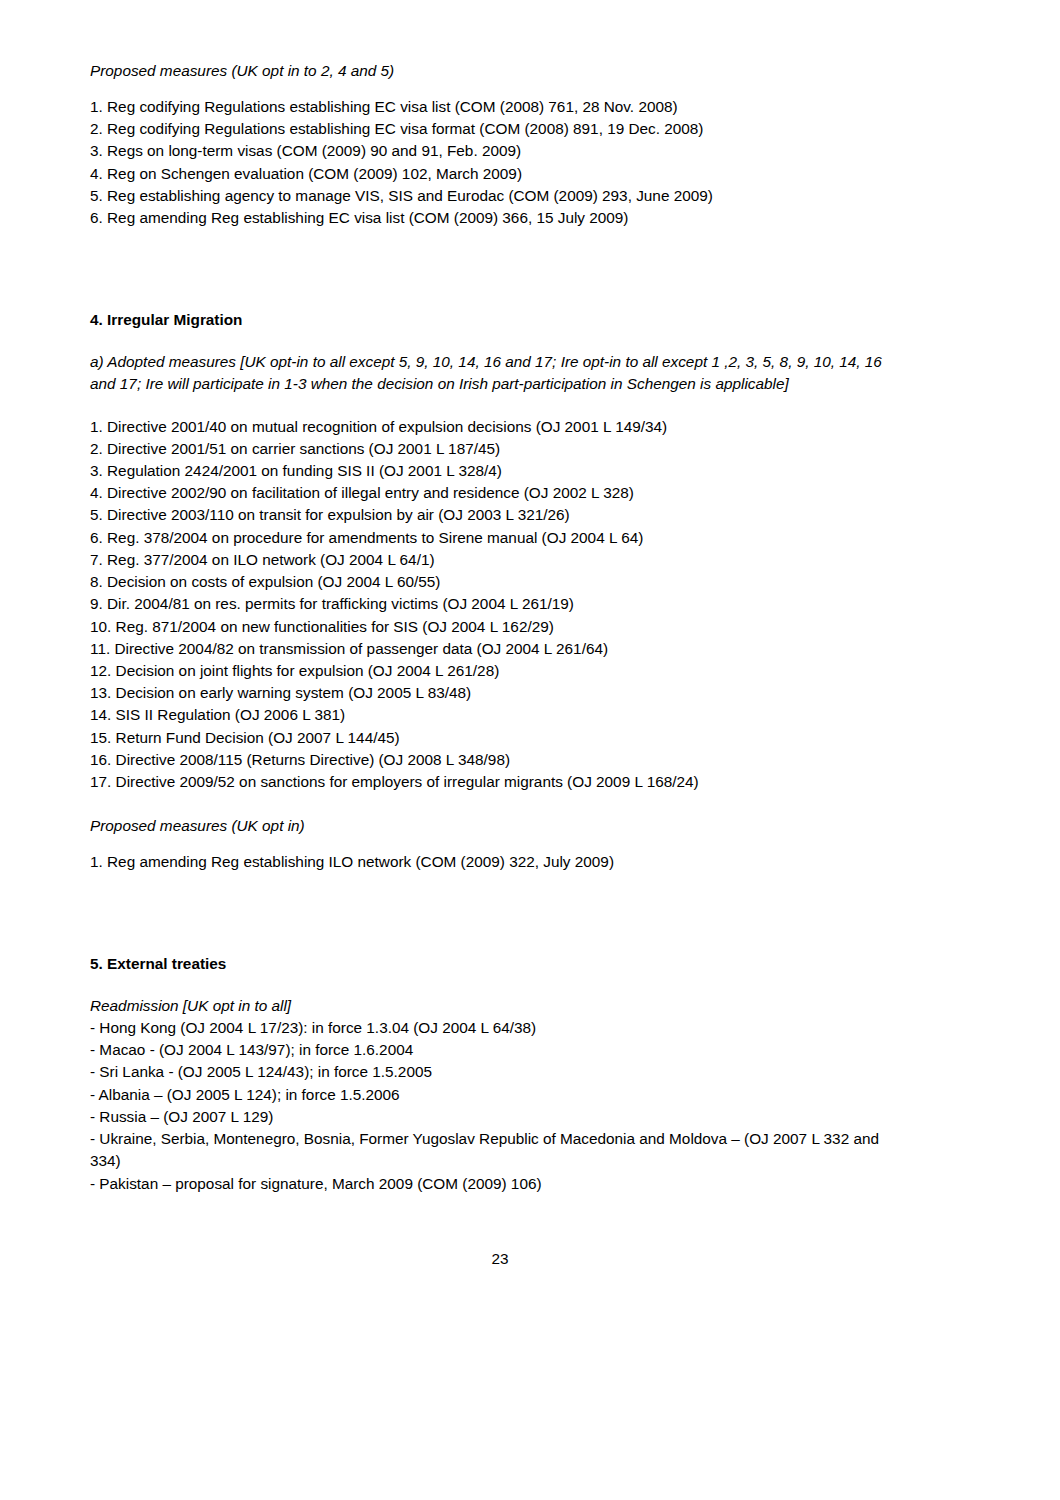Proposed measures (UK opt in to 2, 4 and 5)
1. Reg codifying Regulations establishing EC visa list (COM (2008) 761, 28 Nov. 2008)
2. Reg codifying Regulations establishing EC visa format (COM (2008) 891, 19 Dec. 2008)
3. Regs on long-term visas (COM (2009) 90 and 91, Feb. 2009)
4. Reg on Schengen evaluation (COM (2009) 102, March 2009)
5. Reg establishing agency to manage VIS, SIS and Eurodac (COM (2009) 293, June 2009)
6. Reg amending Reg establishing EC visa list (COM (2009) 366, 15 July 2009)
4. Irregular Migration
a) Adopted measures [UK opt-in to all except 5, 9, 10, 14, 16 and 17; Ire opt-in to all except 1 ,2, 3, 5, 8, 9, 10, 14, 16 and 17; Ire will participate in 1-3 when the decision on Irish part-participation in Schengen is applicable]
1. Directive 2001/40 on mutual recognition of expulsion decisions (OJ 2001 L 149/34)
2. Directive 2001/51 on carrier sanctions (OJ 2001 L 187/45)
3. Regulation 2424/2001 on funding SIS II (OJ 2001 L 328/4)
4. Directive 2002/90 on facilitation of illegal entry and residence (OJ 2002 L 328)
5. Directive 2003/110 on transit for expulsion by air (OJ 2003 L 321/26)
6. Reg. 378/2004 on procedure for amendments to Sirene manual (OJ 2004 L 64)
7. Reg. 377/2004 on ILO network (OJ 2004 L 64/1)
8. Decision on costs of expulsion (OJ 2004 L 60/55)
9. Dir. 2004/81 on res. permits for trafficking victims (OJ 2004 L 261/19)
10. Reg. 871/2004 on new functionalities for SIS (OJ 2004 L 162/29)
11. Directive 2004/82 on transmission of passenger data (OJ 2004 L 261/64)
12. Decision on joint flights for expulsion (OJ 2004 L 261/28)
13. Decision on early warning system (OJ 2005 L 83/48)
14. SIS II Regulation (OJ 2006 L 381)
15. Return Fund Decision (OJ 2007 L 144/45)
16. Directive 2008/115 (Returns Directive) (OJ 2008 L 348/98)
17. Directive 2009/52 on sanctions for employers of irregular migrants (OJ 2009 L 168/24)
Proposed measures (UK opt in)
1. Reg amending Reg establishing ILO network (COM (2009) 322, July 2009)
5. External treaties
Readmission [UK opt in to all]
- Hong Kong (OJ 2004 L 17/23): in force 1.3.04 (OJ 2004 L 64/38)
- Macao - (OJ 2004 L 143/97); in force 1.6.2004
- Sri Lanka - (OJ 2005 L 124/43); in force 1.5.2005
- Albania – (OJ 2005 L 124); in force 1.5.2006
- Russia – (OJ 2007 L 129)
- Ukraine, Serbia, Montenegro, Bosnia, Former Yugoslav Republic of Macedonia and Moldova – (OJ 2007 L 332 and 334)
- Pakistan – proposal for signature, March 2009 (COM (2009) 106)
23